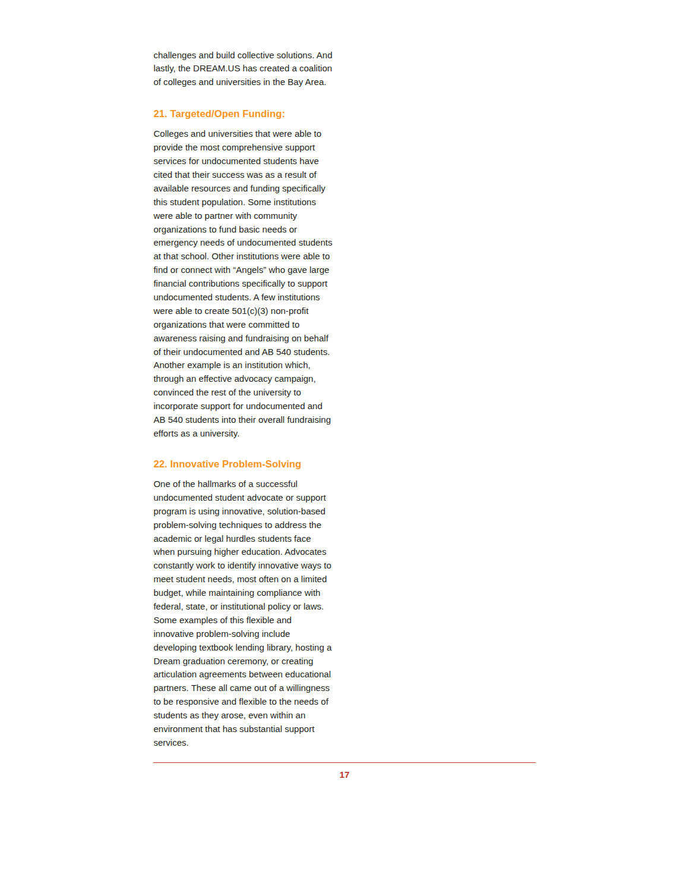challenges and build collective solutions. And lastly, the DREAM.US has created a coalition of colleges and universities in the Bay Area.
21. Targeted/Open Funding:
Colleges and universities that were able to provide the most comprehensive support services for undocumented students have cited that their success was as a result of available resources and funding specifically this student population. Some institutions were able to partner with community organizations to fund basic needs or emergency needs of undocumented students at that school. Other institutions were able to find or connect with “Angels” who gave large financial contributions specifically to support undocumented students. A few institutions were able to create 501(c)(3) non-profit organizations that were committed to awareness raising and fundraising on behalf of their undocumented and AB 540 students. Another example is an institution which, through an effective advocacy campaign, convinced the rest of the university to incorporate support for undocumented and AB 540 students into their overall fundraising efforts as a university.
22. Innovative Problem-Solving
One of the hallmarks of a successful undocumented student advocate or support program is using innovative, solution-based problem-solving techniques to address the academic or legal hurdles students face when pursuing higher education. Advocates constantly work to identify innovative ways to meet student needs, most often on a limited budget, while maintaining compliance with federal, state, or institutional policy or laws. Some examples of this flexible and innovative problem-solving include developing textbook lending library, hosting a Dream graduation ceremony, or creating articulation agreements between educational partners. These all came out of a willingness to be responsive and flexible to the needs of students as they arose, even within an environment that has substantial support services.
17